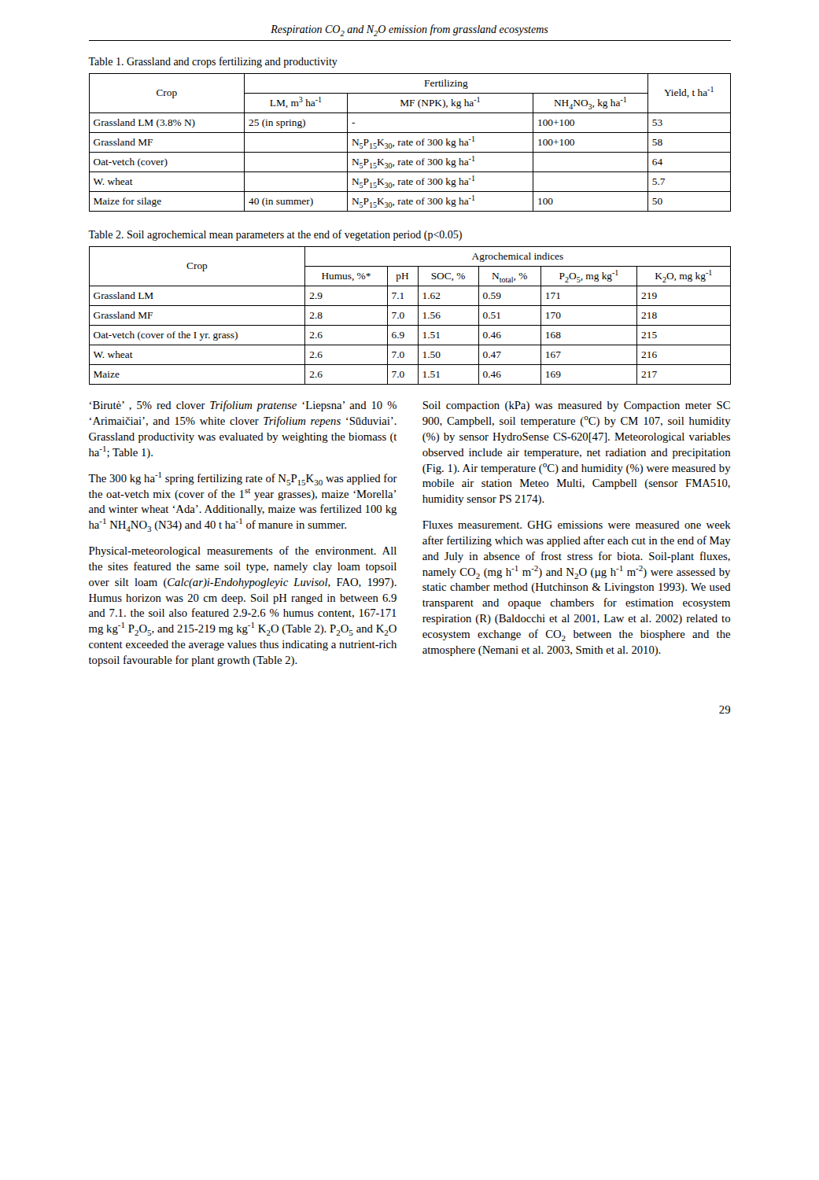Respiration CO2 and N2O emission from grassland ecosystems
Table 1. Grassland and crops fertilizing and productivity
| Crop | Fertilizing | Yield, t ha -1 |
| --- | --- | --- |
| LM, m 3 ha -1 | MF (NPK), kg ha -1 | NH 4 NO 3 , kg ha -1 |
| Grassland LM (3.8% N) | 25 (in spring) | - | 100+100 | 53 |
| Grassland MF | | N 5 P 15 K 30 , rate of 300 kg ha -1 | 100+100 | 58 |
| Oat-vetch (cover) | | N 5 P 15 K 30 , rate of 300 kg ha -1 | | 64 |
| W. wheat | | N 5 P 15 K 30 , rate of 300 kg ha -1 | | 5.7 |
| Maize for silage | 40 (in summer) | N 5 P 15 K 30 , rate of 300 kg ha -1 | 100 | 50 |
Table 2. Soil agrochemical mean parameters at the end of vegetation period (p<0.05)
| Crop | Agrochemical indices |
| --- | --- |
| Humus, %* | pH | SOC, % | N total , % | P 2 O 5 , mg kg -1 | K 2 O, mg kg -1 |
| Grassland LM | 2.9 | 7.1 | 1.62 | 0.59 | 171 | 219 |
| Grassland MF | 2.8 | 7.0 | 1.56 | 0.51 | 170 | 218 |
| Oat-vetch (cover of the I yr. grass) | 2.6 | 6.9 | 1.51 | 0.46 | 168 | 215 |
| W. wheat | 2.6 | 7.0 | 1.50 | 0.47 | 167 | 216 |
| Maize | 2.6 | 7.0 | 1.51 | 0.46 | 169 | 217 |
‘Birutė’ , 5% red clover Trifolium pratense ‘Liepsna’ and 10 % ‘Arimaičiai’, and 15% white clover Trifolium repens ‘Sūduviai’. Grassland productivity was evaluated by weighting the biomass (t ha-1; Table 1).
The 300 kg ha-1 spring fertilizing rate of N5P15K30 was applied for the oat-vetch mix (cover of the 1st year grasses), maize ‘Morella’ and winter wheat ‘Ada’. Additionally, maize was fertilized 100 kg ha-1 NH4NO3 (N34) and 40 t ha-1 of manure in summer.
Physical-meteorological measurements of the environment. All the sites featured the same soil type, namely clay loam topsoil over silt loam (Calc(ar)i-Endohypogleyic Luvisol, FAO, 1997). Humus horizon was 20 cm deep. Soil pH ranged in between 6.9 and 7.1. the soil also featured 2.9-2.6 % humus content, 167-171 mg kg-1 P2O5, and 215-219 mg kg-1 K2O (Table 2). P2O5 and K2O content exceeded the average values thus indicating a nutrient-rich topsoil favourable for plant growth (Table 2).
Soil compaction (kPa) was measured by Compaction meter SC 900, Campbell, soil temperature (oC) by CM 107, soil humidity (%) by sensor HydroSense CS-620[47]. Meteorological variables observed include air temperature, net radiation and precipitation (Fig. 1). Air temperature (oC) and humidity (%) were measured by mobile air station Meteo Multi, Campbell (sensor FMA510, humidity sensor PS 2174).
Fluxes measurement. GHG emissions were measured one week after fertilizing which was applied after each cut in the end of May and July in absence of frost stress for biota. Soil-plant fluxes, namely CO2 (mg h-1 m-2) and N2O (µg h-1 m-2) were assessed by static chamber method (Hutchinson & Livingston 1993). We used transparent and opaque chambers for estimation ecosystem respiration (R) (Baldocchi et al 2001, Law et al. 2002) related to ecosystem exchange of CO2 between the biosphere and the atmosphere (Nemani et al. 2003, Smith et al. 2010).
29